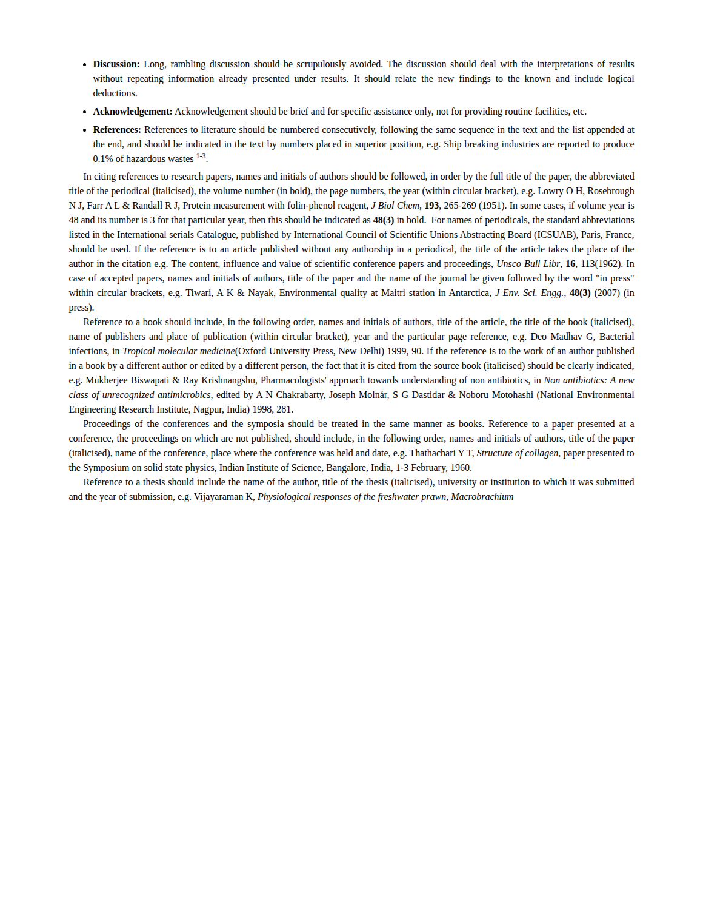Discussion: Long, rambling discussion should be scrupulously avoided. The discussion should deal with the interpretations of results without repeating information already presented under results. It should relate the new findings to the known and include logical deductions.
Acknowledgement: Acknowledgement should be brief and for specific assistance only, not for providing routine facilities, etc.
References: References to literature should be numbered consecutively, following the same sequence in the text and the list appended at the end, and should be indicated in the text by numbers placed in superior position, e.g. Ship breaking industries are reported to produce 0.1% of hazardous wastes 1-3.
In citing references to research papers, names and initials of authors should be followed, in order by the full title of the paper, the abbreviated title of the periodical (italicised), the volume number (in bold), the page numbers, the year (within circular bracket), e.g. Lowry O H, Rosebrough N J, Farr A L & Randall R J, Protein measurement with folin-phenol reagent, J Biol Chem, 193, 265-269 (1951). In some cases, if volume year is 48 and its number is 3 for that particular year, then this should be indicated as 48(3) in bold. For names of periodicals, the standard abbreviations listed in the International serials Catalogue, published by International Council of Scientific Unions Abstracting Board (ICSUAB), Paris, France, should be used. If the reference is to an article published without any authorship in a periodical, the title of the article takes the place of the author in the citation e.g. The content, influence and value of scientific conference papers and proceedings, Unsco Bull Libr, 16, 113(1962). In case of accepted papers, names and initials of authors, title of the paper and the name of the journal be given followed by the word "in press" within circular brackets, e.g. Tiwari, A K & Nayak, Environmental quality at Maitri station in Antarctica, J Env. Sci. Engg., 48(3) (2007) (in press).
Reference to a book should include, in the following order, names and initials of authors, title of the article, the title of the book (italicised), name of publishers and place of publication (within circular bracket), year and the particular page reference, e.g. Deo Madhav G, Bacterial infections, in Tropical molecular medicine(Oxford University Press, New Delhi) 1999, 90. If the reference is to the work of an author published in a book by a different author or edited by a different person, the fact that it is cited from the source book (italicised) should be clearly indicated, e.g. Mukherjee Biswapati & Ray Krishnangshu, Pharmacologists' approach towards understanding of non antibiotics, in Non antibiotics: A new class of unrecognized antimicrobics, edited by A N Chakrabarty, Joseph Molnár, S G Dastidar & Noboru Motohashi (National Environmental Engineering Research Institute, Nagpur, India) 1998, 281.
Proceedings of the conferences and the symposia should be treated in the same manner as books. Reference to a paper presented at a conference, the proceedings on which are not published, should include, in the following order, names and initials of authors, title of the paper (italicised), name of the conference, place where the conference was held and date, e.g. Thathachari Y T, Structure of collagen, paper presented to the Symposium on solid state physics, Indian Institute of Science, Bangalore, India, 1-3 February, 1960.
Reference to a thesis should include the name of the author, title of the thesis (italicised), university or institution to which it was submitted and the year of submission, e.g. Vijayaraman K, Physiological responses of the freshwater prawn, Macrobrachium